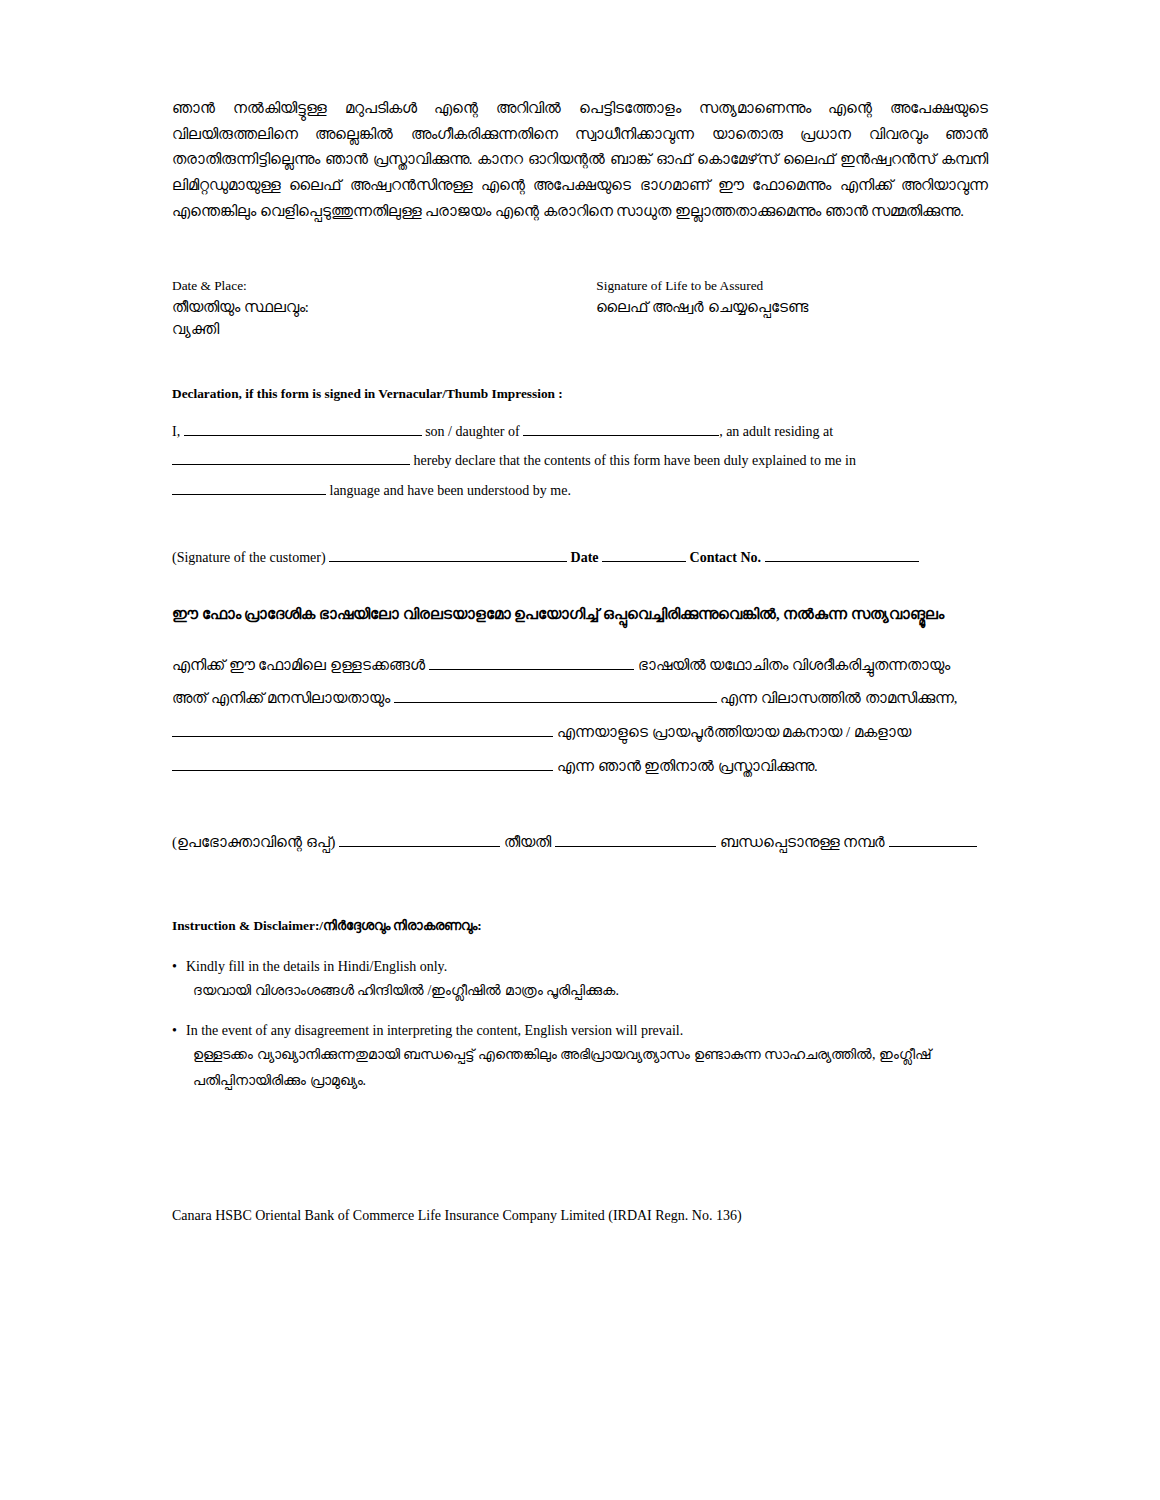ഞാൻ നൽകിയിട്ടുള്ള മറുപടികൾ എന്റെ അറിവിൽ പെട്ടിടത്തോളം സത്യമാണെന്നും എന്റെ അപേക്ഷയുടെ വിലയിരുത്തലിനെ അല്ലെങ്കിൽ അംഗീകരിക്കുന്നതിനെ സ്വാധീനിക്കാവുന്ന യാതൊരു പ്രധാന വിവരവും ഞാൻ തരാതിരുന്നിട്ടില്ലെന്നും ഞാൻ പ്രസ്താവിക്കുന്നു. കാനറ ഓറിയന്റൽ ബാങ്ക് ഓഫ് കൊമേഴ്‌സ് ലൈഫ് ഇൻഷ്വറൻസ് കമ്പനി ലിമിറ്റഡുമായുള്ള ലൈഫ് അഷ്വറൻസിനുള്ള എന്റെ അപേക്ഷയുടെ ഭാഗമാണ് ഈ ഫോമെന്നും എനിക്ക് അറിയാവുന്ന എന്തെങ്കിലും വെളിപ്പെടുത്തുന്നതിലുള്ള പരാജയം എന്റെ കരാറിനെ സാധുത ഇല്ലാത്തതാക്കുമെന്നും ഞാൻ സമ്മതിക്കുന്നു.
Date & Place: തീയതിയും സ്ഥലവും: വ്യക്തി
Signature of Life to be Assured ലൈഫ് അഷ്വർ ചെയ്യപ്പെടേണ്ട
Declaration, if this form is signed in Vernacular/Thumb Impression :
I, son / daughter of , an adult residing at hereby declare that the contents of this form have been duly explained to me in language and have been understood by me.
(Signature of the customer) Date Contact No.
ഈ ഫോം പ്രാദേശിക ഭാഷയിലോ വിരലടയാളമോ ഉപയോഗിച്ച് ഒപ്പുവെച്ചിരിക്കുന്നുവെങ്കിൽ, നൽകുന്ന സത്യവാങ്മൂലം
എനിക്ക് ഈ ഫോമിലെ ഉള്ളടക്കങ്ങൾ ഭാഷയിൽ യഥോചിതം വിശദീകരിച്ചുതന്നതായും അത് എനിക്ക് മനസിലായതായും എന്ന വിലാസത്തിൽ താമസിക്കുന്ന, എന്നയാളുടെ പ്രായപൂർത്തിയായ മകനായ / മകളായ എന്ന ഞാൻ ഇതിനാൽ പ്രസ്താവിക്കുന്നു.
(ഉപഭോക്താവിന്റെ ഒപ്പ്) തീയതി ബന്ധപ്പെടാനുള്ള നമ്പർ
Instruction & Disclaimer:/നിർദ്ദേശവും നിരാകരണവും:
Kindly fill in the details in Hindi/English only. ദയവായി വിശദാംശങ്ങൾ ഹിന്ദിയിൽ /ഇംഗ്ലീഷിൽ മാത്രം പൂരിപ്പിക്കുക.
In the event of any disagreement in interpreting the content, English version will prevail. ഉള്ളടക്കം വ്യാഖ്യാനിക്കുന്നതുമായി ബന്ധപ്പെട്ട് എന്തെങ്കിലും അഭിപ്രായവ്യത്യാസം ഉണ്ടാകുന്ന സാഹചര്യത്തിൽ, ഇംഗ്ലീഷ് പതിപ്പിനായിരിക്കും പ്രാമുഖ്യം.
Canara HSBC Oriental Bank of Commerce Life Insurance Company Limited (IRDAI Regn. No. 136)